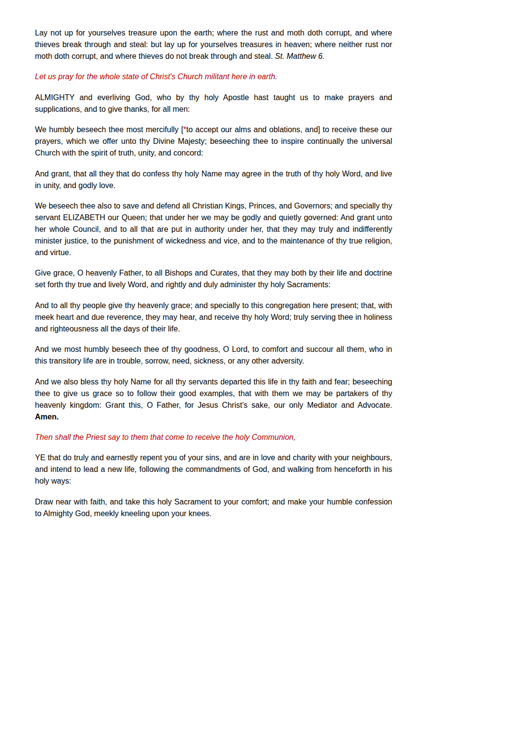Lay not up for yourselves treasure upon the earth; where the rust and moth doth corrupt, and where thieves break through and steal: but lay up for yourselves treasures in heaven; where neither rust nor moth doth corrupt, and where thieves do not break through and steal. St. Matthew 6.
Let us pray for the whole state of Christ's Church militant here in earth.
ALMIGHTY and everliving God, who by thy holy Apostle hast taught us to make prayers and supplications, and to give thanks, for all men:
We humbly beseech thee most mercifully [*to accept our alms and oblations, and] to receive these our prayers, which we offer unto thy Divine Majesty; beseeching thee to inspire continually the universal Church with the spirit of truth, unity, and concord:
And grant, that all they that do confess thy holy Name may agree in the truth of thy holy Word, and live in unity, and godly love.
We beseech thee also to save and defend all Christian Kings, Princes, and Governors; and specially thy servant ELIZABETH our Queen; that under her we may be godly and quietly governed: And grant unto her whole Council, and to all that are put in authority under her, that they may truly and indifferently minister justice, to the punishment of wickedness and vice, and to the maintenance of thy true religion, and virtue.
Give grace, O heavenly Father, to all Bishops and Curates, that they may both by their life and doctrine set forth thy true and lively Word, and rightly and duly administer thy holy Sacraments:
And to all thy people give thy heavenly grace; and specially to this congregation here present; that, with meek heart and due reverence, they may hear, and receive thy holy Word; truly serving thee in holiness and righteousness all the days of their life.
And we most humbly beseech thee of thy goodness, O Lord, to comfort and succour all them, who in this transitory life are in trouble, sorrow, need, sickness, or any other adversity.
And we also bless thy holy Name for all thy servants departed this life in thy faith and fear; beseeching thee to give us grace so to follow their good examples, that with them we may be partakers of thy heavenly kingdom: Grant this, O Father, for Jesus Christ's sake, our only Mediator and Advocate. Amen.
Then shall the Priest say to them that come to receive the holy Communion,
YE that do truly and earnestly repent you of your sins, and are in love and charity with your neighbours, and intend to lead a new life, following the commandments of God, and walking from henceforth in his holy ways:
Draw near with faith, and take this holy Sacrament to your comfort; and make your humble confession to Almighty God, meekly kneeling upon your knees.